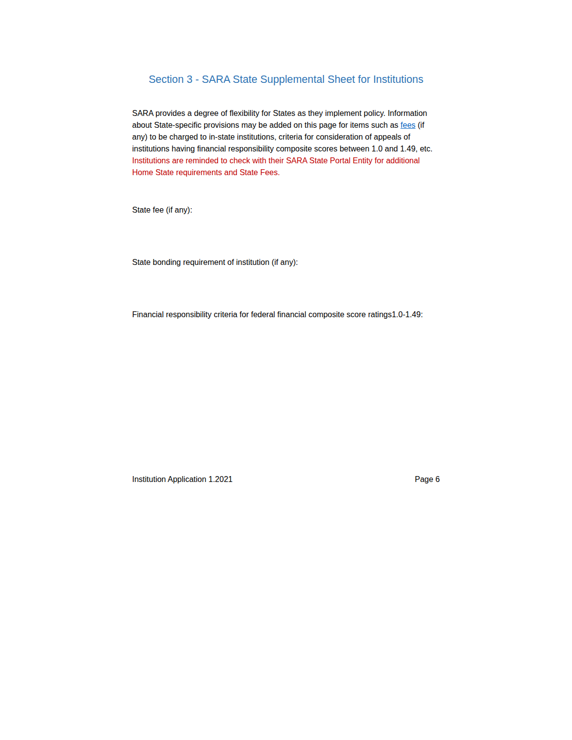Section 3 - SARA State Supplemental Sheet for Institutions
SARA provides a degree of flexibility for States as they implement policy. Information about State-specific provisions may be added on this page for items such as fees (if any) to be charged to in-state institutions, criteria for consideration of appeals of institutions having financial responsibility composite scores between 1.0 and 1.49, etc. Institutions are reminded to check with their SARA State Portal Entity for additional Home State requirements and State Fees.
State fee (if any):
State bonding requirement of institution (if any):
Financial responsibility criteria for federal financial composite score ratings1.0-1.49:
Institution Application 1.2021
Page 6